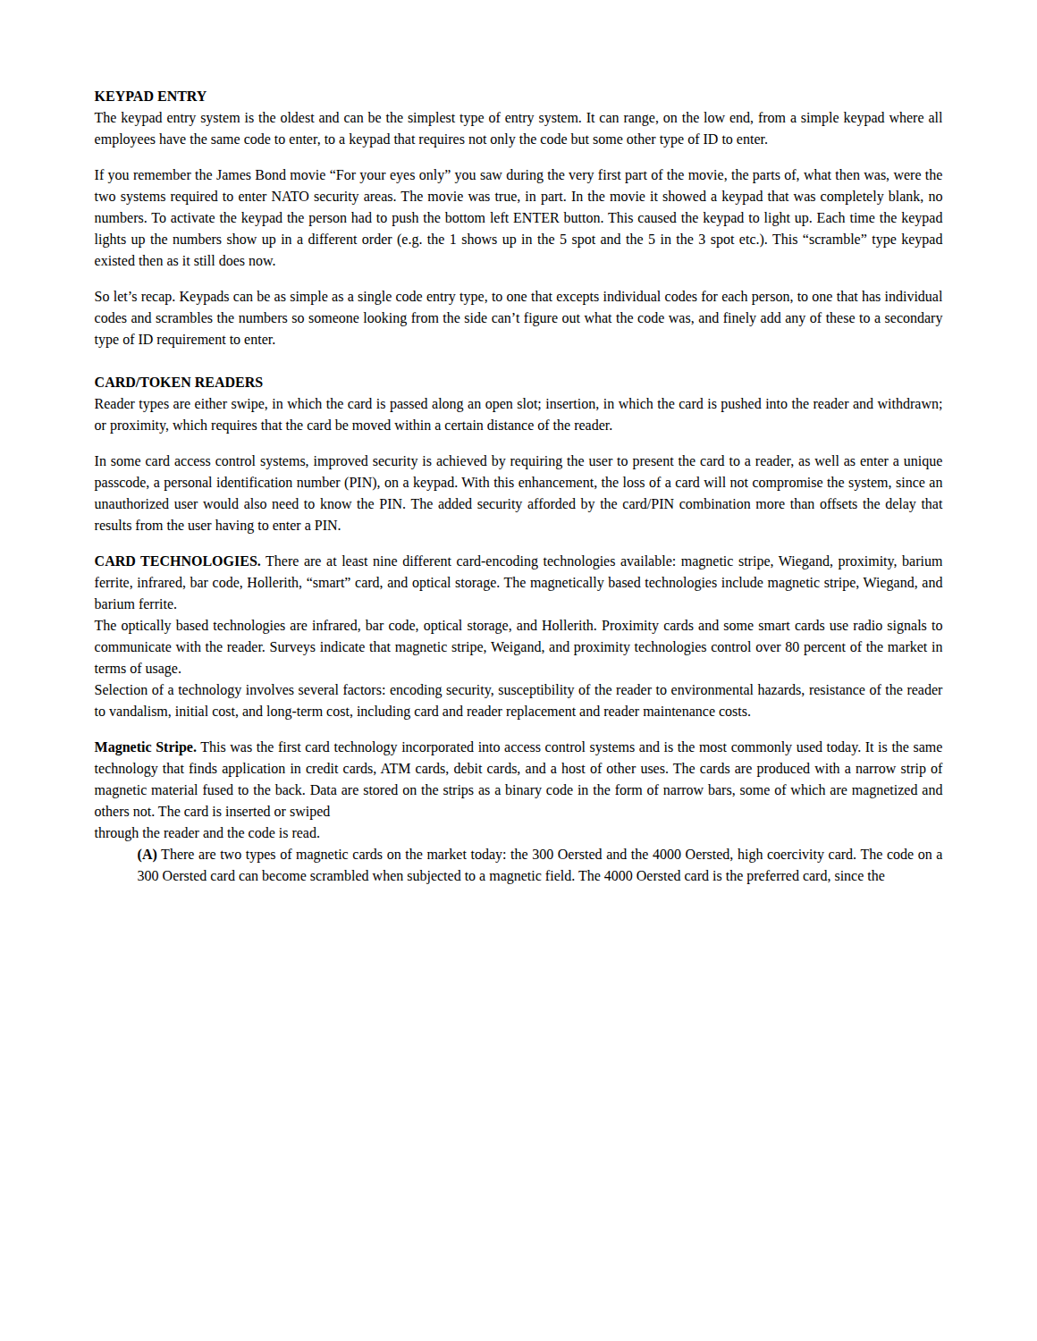KEYPAD ENTRY
The keypad entry system is the oldest and can be the simplest type of entry system. It can range, on the low end, from a simple keypad where all employees have the same code to enter, to a keypad that requires not only the code but some other type of ID to enter.
If you remember the James Bond movie “For your eyes only” you saw during the very first part of the movie, the parts of, what then was, were the two systems required to enter NATO security areas. The movie was true, in part. In the movie it showed a keypad that was completely blank, no numbers. To activate the keypad the person had to push the bottom left ENTER button. This caused the keypad to light up. Each time the keypad lights up the numbers show up in a different order (e.g. the 1 shows up in the 5 spot and the 5 in the 3 spot etc.). This “scramble” type keypad existed then as it still does now.
So let’s recap. Keypads can be as simple as a single code entry type, to one that excepts individual codes for each person, to one that has individual codes and scrambles the numbers so someone looking from the side can’t figure out what the code was, and finely add any of these to a secondary type of ID requirement to enter.
CARD/TOKEN READERS
Reader types are either swipe, in which the card is passed along an open slot; insertion, in which the card is pushed into the reader and withdrawn; or proximity, which requires that the card be moved within a certain distance of the reader.
In some card access control systems, improved security is achieved by requiring the user to present the card to a reader, as well as enter a unique passcode, a personal identification number (PIN), on a keypad. With this enhancement, the loss of a card will not compromise the system, since an unauthorized user would also need to know the PIN. The added security afforded by the card/PIN combination more than offsets the delay that results from the user having to enter a PIN.
CARD TECHNOLOGIES. There are at least nine different card-encoding technologies available: magnetic stripe, Wiegand, proximity, barium ferrite, infrared, bar code, Hollerith, “smart” card, and optical storage. The magnetically based technologies include magnetic stripe, Wiegand, and barium ferrite.
The optically based technologies are infrared, bar code, optical storage, and Hollerith. Proximity cards and some smart cards use radio signals to communicate with the reader. Surveys indicate that magnetic stripe, Weigand, and proximity technologies control over 80 percent of the market in terms of usage.
Selection of a technology involves several factors: encoding security, susceptibility of the reader to environmental hazards, resistance of the reader to vandalism, initial cost, and long-term cost, including card and reader replacement and reader maintenance costs.
Magnetic Stripe. This was the first card technology incorporated into access control systems and is the most commonly used today. It is the same technology that finds application in credit cards, ATM cards, debit cards, and a host of other uses. The cards are produced with a narrow strip of magnetic material fused to the back. Data are stored on the strips as a binary code in the form of narrow bars, some of which are magnetized and others not. The card is inserted or swiped
through the reader and the code is read.
(A) There are two types of magnetic cards on the market today: the 300 Oersted and the 4000 Oersted, high coercivity card. The code on a 300 Oersted card can become scrambled when subjected to a magnetic field. The 4000 Oersted card is the preferred card, since the